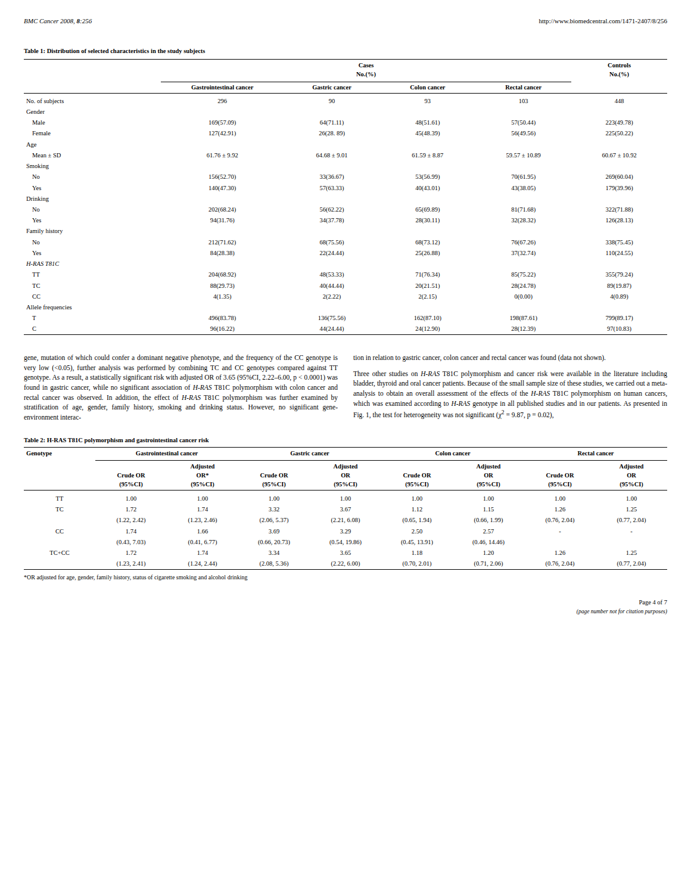BMC Cancer 2008, 8:256
http://www.biomedcentral.com/1471-2407/8/256
Table 1: Distribution of selected characteristics in the study subjects
| | Cases No.(%) | Controls No.(%) |
| | Gastrointestinal cancer | Gastric cancer | Colon cancer | Rectal cancer | |
| No. of subjects | 296 | 90 | 93 | 103 | 448 |
| Gender | | | | | |
| Male | 169(57.09) | 64(71.11) | 48(51.61) | 57(50.44) | 223(49.78) |
| Female | 127(42.91) | 26(28. 89) | 45(48.39) | 56(49.56) | 225(50.22) |
| Age | | | | | |
| Mean ± SD | 61.76 ± 9.92 | 64.68 ± 9.01 | 61.59 ± 8.87 | 59.57 ± 10.89 | 60.67 ± 10.92 |
| Smoking | | | | | |
| No | 156(52.70) | 33(36.67) | 53(56.99) | 70(61.95) | 269(60.04) |
| Yes | 140(47.30) | 57(63.33) | 40(43.01) | 43(38.05) | 179(39.96) |
| Drinking | | | | | |
| No | 202(68.24) | 56(62.22) | 65(69.89) | 81(71.68) | 322(71.88) |
| Yes | 94(31.76) | 34(37.78) | 28(30.11) | 32(28.32) | 126(28.13) |
| Family history | | | | | |
| No | 212(71.62) | 68(75.56) | 68(73.12) | 76(67.26) | 338(75.45) |
| Yes | 84(28.38) | 22(24.44) | 25(26.88) | 37(32.74) | 110(24.55) |
| H-RAS T81C | | | | | |
| TT | 204(68.92) | 48(53.33) | 71(76.34) | 85(75.22) | 355(79.24) |
| TC | 88(29.73) | 40(44.44) | 20(21.51) | 28(24.78) | 89(19.87) |
| CC | 4(1.35) | 2(2.22) | 2(2.15) | 0(0.00) | 4(0.89) |
| Allele frequencies | | | | | |
| T | 496(83.78) | 136(75.56) | 162(87.10) | 198(87.61) | 799(89.17) |
| C | 96(16.22) | 44(24.44) | 24(12.90) | 28(12.39) | 97(10.83) |
gene, mutation of which could confer a dominant negative phenotype, and the frequency of the CC genotype is very low (<0.05), further analysis was performed by combining TC and CC genotypes compared against TT genotype. As a result, a statistically significant risk with adjusted OR of 3.65 (95%CI, 2.22–6.00, p < 0.0001) was found in gastric cancer, while no significant association of H-RAS T81C polymorphism with colon cancer and rectal cancer was observed. In addition, the effect of H-RAS T81C polymorphism was further examined by stratification of age, gender, family history, smoking and drinking status. However, no significant gene-environment interac-
tion in relation to gastric cancer, colon cancer and rectal cancer was found (data not shown).
Three other studies on H-RAS T81C polymorphism and cancer risk were available in the literature including bladder, thyroid and oral cancer patients. Because of the small sample size of these studies, we carried out a meta-analysis to obtain an overall assessment of the effects of the H-RAS T81C polymorphism on human cancers, which was examined according to H-RAS genotype in all published studies and in our patients. As presented in Fig. 1, the test for heterogeneity was not significant (χ2 = 9.87, p = 0.02),
Table 2: H-RAS T81C polymorphism and gastrointestinal cancer risk
| Genotype | Gastrointestinal cancer | Gastric cancer | Colon cancer | Rectal cancer |
| --- | --- | --- | --- | --- |
| | Crude OR (95%CI) | Adjusted OR* (95%CI) | Crude OR (95%CI) | Adjusted OR (95%CI) | Crude OR (95%CI) | Adjusted OR (95%CI) | Crude OR (95%CI) | Adjusted OR (95%CI) |
| TT | 1.00 | 1.00 | 1.00 | 1.00 | 1.00 | 1.00 | 1.00 | 1.00 |
| TC | 1.72 | 1.74 | 3.32 | 3.67 | 1.12 | 1.15 | 1.26 | 1.25 |
| | (1.22, 2.42) | (1.23, 2.46) | (2.06, 5.37) | (2.21, 6.08) | (0.65, 1.94) | (0.66, 1.99) | (0.76, 2.04) | (0.77, 2.04) |
| CC | 1.74 | 1.66 | 3.69 | 3.29 | 2.50 | 2.57 | - | - |
| | (0.43, 7.03) | (0.41, 6.77) | (0.66, 20.73) | (0.54, 19.86) | (0.45, 13.91) | (0.46, 14.46) | | |
| TC+CC | 1.72 | 1.74 | 3.34 | 3.65 | 1.18 | 1.20 | 1.26 | 1.25 |
| | (1.23, 2.41) | (1.24, 2.44) | (2.08, 5.36) | (2.22, 6.00) | (0.70, 2.01) | (0.71, 2.06) | (0.76, 2.04) | (0.77, 2.04) |
*OR adjusted for age, gender, family history, status of cigarette smoking and alcohol drinking
Page 4 of 7
(page number not for citation purposes)